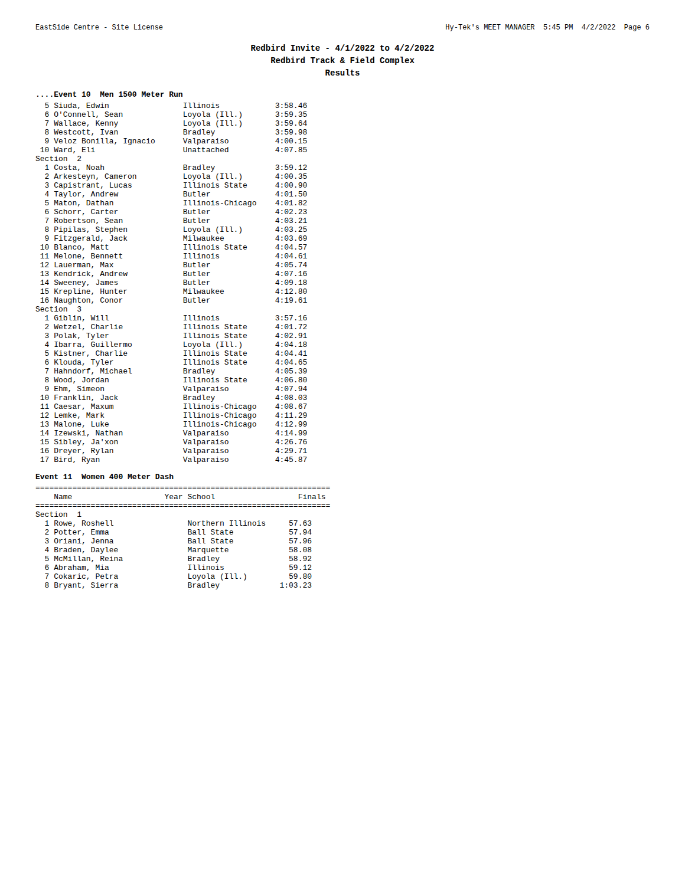EastSide Centre - Site License Hy-Tek's MEET MANAGER 5:45 PM 4/2/2022 Page 6
Redbird Invite - 4/1/2022 to 4/2/2022
Redbird Track & Field Complex
Results
....Event 10 Men 1500 Meter Run
  5 Siuda, Edwin                Illinois            3:58.46
  6 O'Connell, Sean             Loyola (Ill.)       3:59.35
  7 Wallace, Kenny              Loyola (Ill.)       3:59.64
  8 Westcott, Ivan              Bradley             3:59.98
  9 Veloz Bonilla, Ignacio      Valparaiso          4:00.15
 10 Ward, Eli                   Unattached          4:07.85
Section  2
  1 Costa, Noah                 Bradley             3:59.12
  2 Arkesteyn, Cameron          Loyola (Ill.)       4:00.35
  3 Capistrant, Lucas           Illinois State      4:00.90
  4 Taylor, Andrew              Butler              4:01.50
  5 Maton, Dathan               Illinois-Chicago    4:01.82
  6 Schorr, Carter              Butler              4:02.23
  7 Robertson, Sean             Butler              4:03.21
  8 Pipilas, Stephen            Loyola (Ill.)       4:03.25
  9 Fitzgerald, Jack            Milwaukee           4:03.69
 10 Blanco, Matt                Illinois State      4:04.57
 11 Melone, Bennett             Illinois            4:04.61
 12 Lauerman, Max               Butler              4:05.74
 13 Kendrick, Andrew            Butler              4:07.16
 14 Sweeney, James              Butler              4:09.18
 15 Krepline, Hunter            Milwaukee           4:12.80
 16 Naughton, Conor             Butler              4:19.61
Section  3
  1 Giblin, Will                Illinois            3:57.16
  2 Wetzel, Charlie             Illinois State      4:01.72
  3 Polak, Tyler                Illinois State      4:02.91
  4 Ibarra, Guillermo           Loyola (Ill.)       4:04.18
  5 Kistner, Charlie            Illinois State      4:04.41
  6 Klouda, Tyler               Illinois State      4:04.65
  7 Hahndorf, Michael           Bradley             4:05.39
  8 Wood, Jordan                Illinois State      4:06.80
  9 Ehm, Simeon                 Valparaiso          4:07.94
 10 Franklin, Jack              Bradley             4:08.03
 11 Caesar, Maxum               Illinois-Chicago    4:08.67
 12 Lemke, Mark                 Illinois-Chicago    4:11.29
 13 Malone, Luke                Illinois-Chicago    4:12.99
 14 Izewski, Nathan             Valparaiso          4:14.99
 15 Sibley, Ja'xon              Valparaiso          4:26.76
 16 Dreyer, Rylan               Valparaiso          4:29.71
 17 Bird, Ryan                  Valparaiso          4:45.87
Event 11 Women 400 Meter Dash
================================================================
    Name                    Year School                  Finals
================================================================
Section  1
  1 Rowe, Roshell                Northern Illinois     57.63
  2 Potter, Emma                 Ball State            57.94
  3 Oriani, Jenna                Ball State            57.96
  4 Braden, Daylee               Marquette             58.08
  5 McMillan, Reina              Bradley               58.92
  6 Abraham, Mia                 Illinois              59.12
  7 Cokaric, Petra               Loyola (Ill.)         59.80
  8 Bryant, Sierra               Bradley             1:03.23